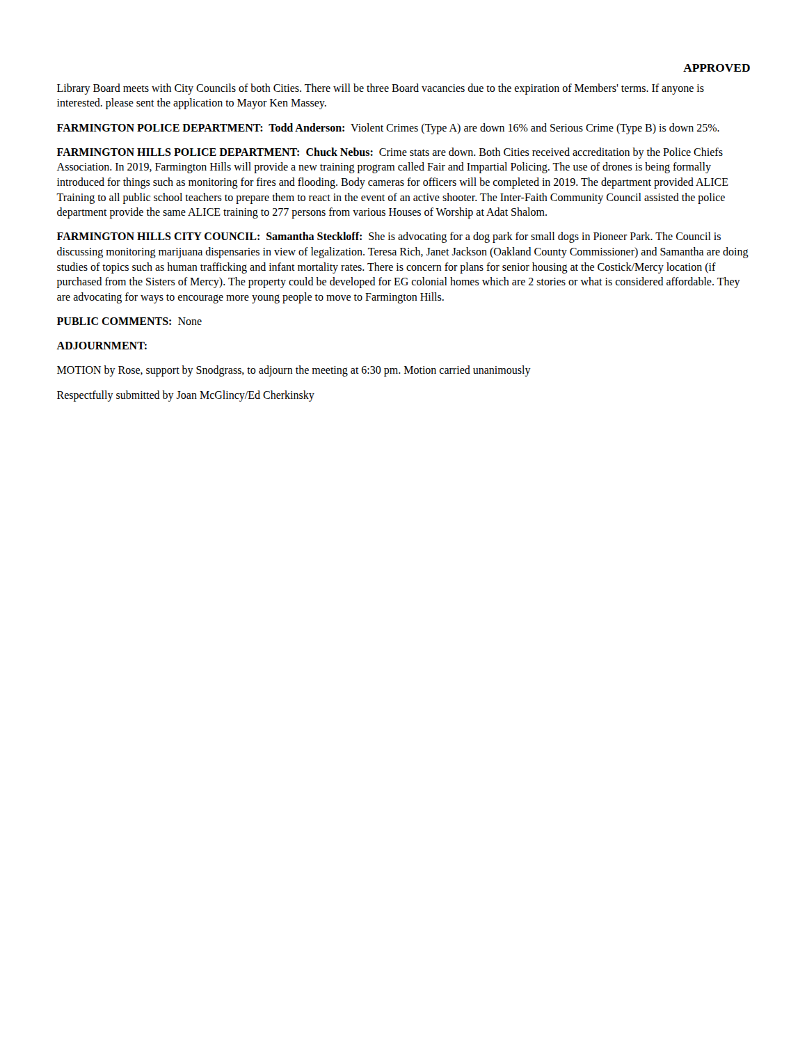APPROVED
Library Board meets with City Councils of both Cities. There will be three Board vacancies due to the expiration of Members' terms. If anyone is interested. please sent the application to Mayor Ken Massey.
FARMINGTON POLICE DEPARTMENT: Todd Anderson: Violent Crimes (Type A) are down 16% and Serious Crime (Type B) is down 25%.
FARMINGTON HILLS POLICE DEPARTMENT: Chuck Nebus: Crime stats are down. Both Cities received accreditation by the Police Chiefs Association. In 2019, Farmington Hills will provide a new training program called Fair and Impartial Policing. The use of drones is being formally introduced for things such as monitoring for fires and flooding. Body cameras for officers will be completed in 2019. The department provided ALICE Training to all public school teachers to prepare them to react in the event of an active shooter. The Inter-Faith Community Council assisted the police department provide the same ALICE training to 277 persons from various Houses of Worship at Adat Shalom.
FARMINGTON HILLS CITY COUNCIL: Samantha Steckloff: She is advocating for a dog park for small dogs in Pioneer Park. The Council is discussing monitoring marijuana dispensaries in view of legalization. Teresa Rich, Janet Jackson (Oakland County Commissioner) and Samantha are doing studies of topics such as human trafficking and infant mortality rates. There is concern for plans for senior housing at the Costick/Mercy location (if purchased from the Sisters of Mercy). The property could be developed for EG colonial homes which are 2 stories or what is considered affordable. They are advocating for ways to encourage more young people to move to Farmington Hills.
PUBLIC COMMENTS: None
ADJOURNMENT:
MOTION by Rose, support by Snodgrass, to adjourn the meeting at 6:30 pm. Motion carried unanimously
Respectfully submitted by Joan McGlincy/Ed Cherkinsky